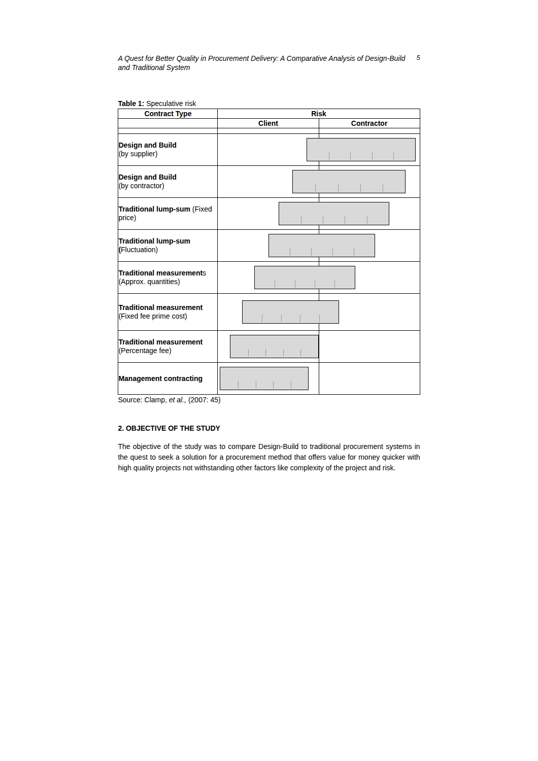5 A Quest for Better Quality in Procurement Delivery: A Comparative Analysis of Design-Build and Traditional System
Table 1: Speculative risk
| Contract Type | Risk |
| --- | --- |
| | / Client / Contractor / / --- / --- / |
| Design and Build (by supplier) | |
| Design and Build (by contractor) | |
| Traditional lump-sum (Fixed price) | |
| Traditional lump-sum ( Fluctuation) | |
| Traditional measurement s (Approx. quantities) | |
| Traditional measurement (Fixed fee prime cost) | |
| Traditional measurement (Percentage fee) | |
| Management contracting | |
Source: Clamp, et al., (2007: 45)
2. OBJECTIVE OF THE STUDY
The objective of the study was to compare Design-Build to traditional procurement systems in the quest to seek a solution for a procurement method that offers value for money quicker with high quality projects not withstanding other factors like complexity of the project and risk.